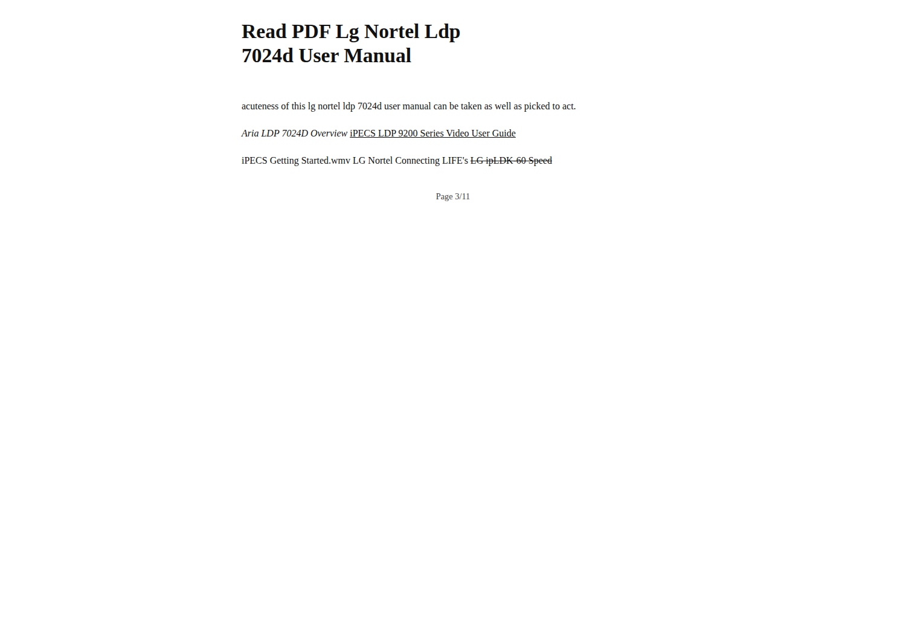Read PDF Lg Nortel Ldp 7024d User Manual
acuteness of this lg nortel ldp 7024d user manual can be taken as well as picked to act.
Aria LDP 7024D Overview iPECS LDP 9200 Series Video User Guide
iPECS Getting Started.wmv LG Nortel Connecting LIFE's LG ipLDK-60 Speed
Page 3/11